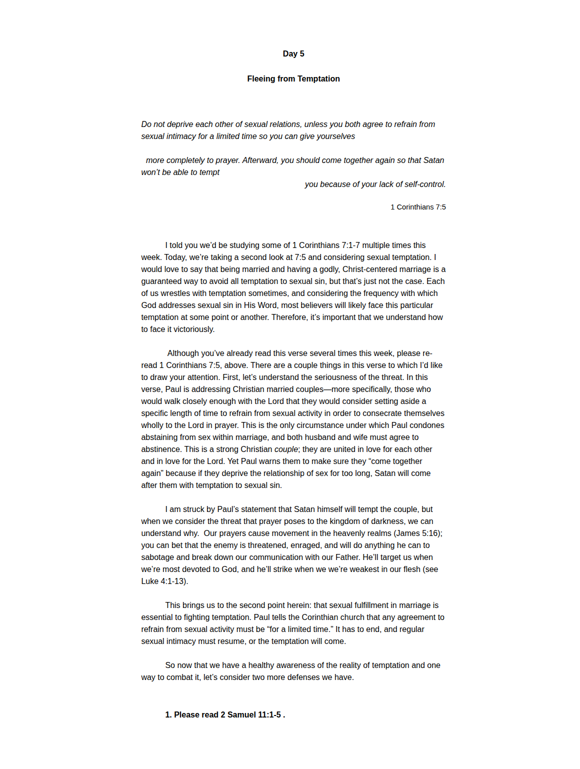Day 5
Fleeing from Temptation
Do not deprive each other of sexual relations, unless you both agree to refrain from sexual intimacy for a limited time so you can give yourselves
more completely to prayer. Afterward, you should come together again so that Satan won’t be able to temptyou because of your lack of self-control.
1 Corinthians 7:5
I told you we’d be studying some of 1 Corinthians 7:1-7 multiple times this week. Today, we’re taking a second look at 7:5 and considering sexual temptation. I would love to say that being married and having a godly, Christ-centered marriage is a guaranteed way to avoid all temptation to sexual sin, but that’s just not the case. Each of us wrestles with temptation sometimes, and considering the frequency with which God addresses sexual sin in His Word, most believers will likely face this particular temptation at some point or another. Therefore, it’s important that we understand how to face it victoriously.
Although you’ve already read this verse several times this week, please re-read 1 Corinthians 7:5, above. There are a couple things in this verse to which I’d like to draw your attention. First, let’s understand the seriousness of the threat. In this verse, Paul is addressing Christian married couples—more specifically, those who would walk closely enough with the Lord that they would consider setting aside a specific length of time to refrain from sexual activity in order to consecrate themselves wholly to the Lord in prayer. This is the only circumstance under which Paul condones abstaining from sex within marriage, and both husband and wife must agree to abstinence. This is a strong Christian couple; they are united in love for each other and in love for the Lord. Yet Paul warns them to make sure they “come together again” because if they deprive the relationship of sex for too long, Satan will come after them with temptation to sexual sin.
I am struck by Paul’s statement that Satan himself will tempt the couple, but when we consider the threat that prayer poses to the kingdom of darkness, we can understand why. Our prayers cause movement in the heavenly realms (James 5:16); you can bet that the enemy is threatened, enraged, and will do anything he can to sabotage and break down our communication with our Father. He’ll target us when we’re most devoted to God, and he’ll strike when we we’re weakest in our flesh (see Luke 4:1-13).
This brings us to the second point herein: that sexual fulfillment in marriage is essential to fighting temptation. Paul tells the Corinthian church that any agreement to refrain from sexual activity must be “for a limited time.” It has to end, and regular sexual intimacy must resume, or the temptation will come.
So now that we have a healthy awareness of the reality of temptation and one way to combat it, let’s consider two more defenses we have.
1. Please read 2 Samuel 11:1-5 .